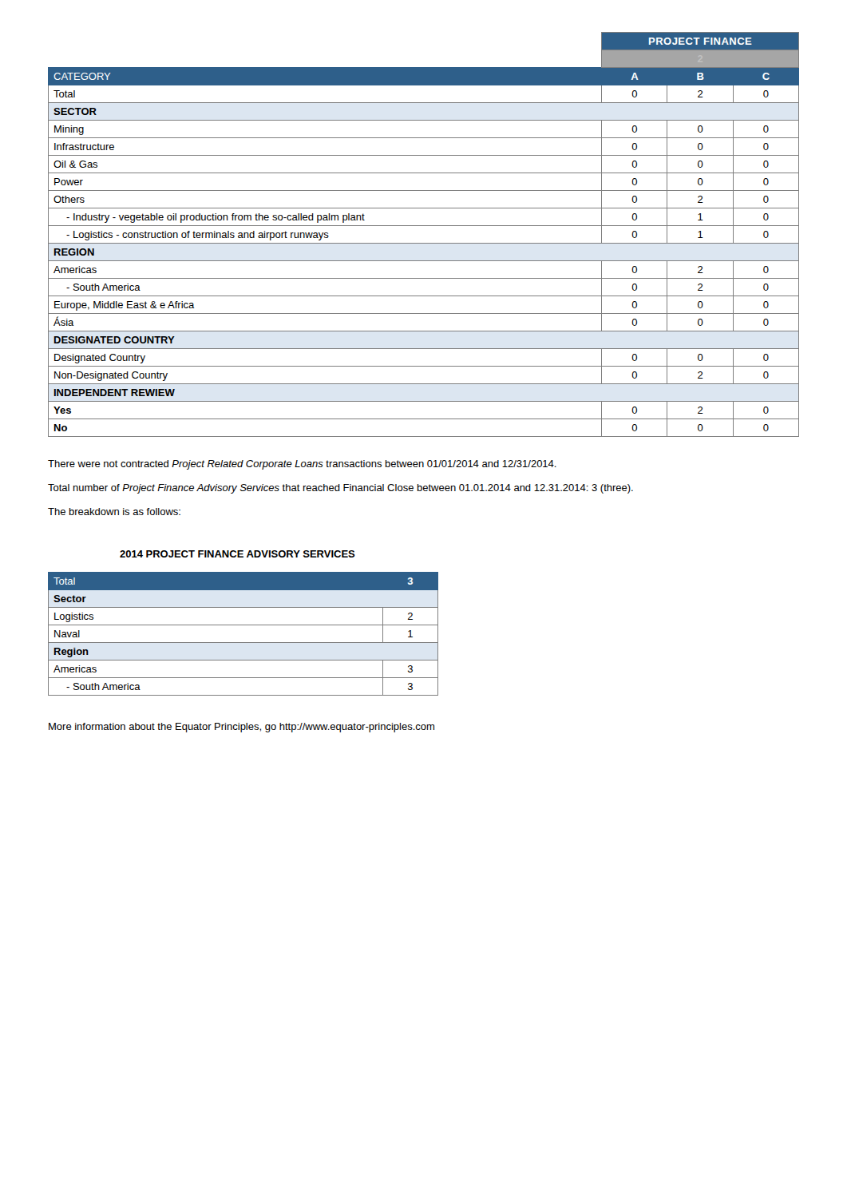| | PROJECT FINANCE |
| | 2 |
| CATEGORY | A | B | C |
| Total | 0 | 2 | 0 |
| SECTOR |
| Mining | 0 | 0 | 0 |
| Infrastructure | 0 | 0 | 0 |
| Oil & Gas | 0 | 0 | 0 |
| Power | 0 | 0 | 0 |
| Others | 0 | 2 | 0 |
| - Industry - vegetable oil production from the so-called palm plant | 0 | 1 | 0 |
| - Logistics - construction of terminals and airport runways | 0 | 1 | 0 |
| REGION |
| Americas | 0 | 2 | 0 |
| - South America | 0 | 2 | 0 |
| Europe, Middle East & e Africa | 0 | 0 | 0 |
| Ásia | 0 | 0 | 0 |
| DESIGNATED COUNTRY |
| Designated Country | 0 | 0 | 0 |
| Non-Designated Country | 0 | 2 | 0 |
| INDEPENDENT REWIEW |
| Yes | 0 | 2 | 0 |
| No | 0 | 0 | 0 |
There were not contracted Project Related Corporate Loans transactions between 01/01/2014 and 12/31/2014.
Total number of Project Finance Advisory Services that reached Financial Close between 01.01.2014 and 12.31.2014: 3 (three).
The breakdown is as follows:
2014 PROJECT FINANCE ADVISORY SERVICES
| Total | 3 |
| Sector |
| Logistics | 2 |
| Naval | 1 |
| Region |
| Americas | 3 |
| - South America | 3 |
More information about the Equator Principles, go http://www.equator-principles.com